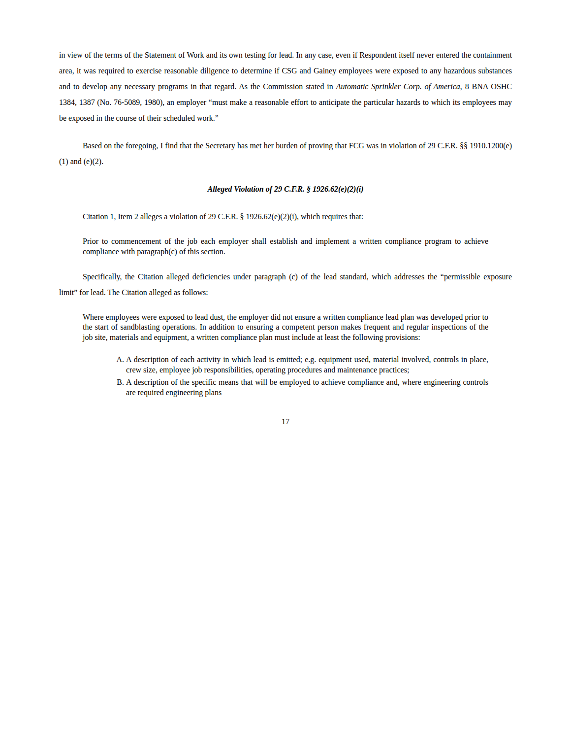in view of the terms of the Statement of Work and its own testing for lead. In any case, even if Respondent itself never entered the containment area, it was required to exercise reasonable diligence to determine if CSG and Gainey employees were exposed to any hazardous substances and to develop any necessary programs in that regard. As the Commission stated in Automatic Sprinkler Corp. of America, 8 BNA OSHC 1384, 1387 (No. 76-5089, 1980), an employer “must make a reasonable effort to anticipate the particular hazards to which its employees may be exposed in the course of their scheduled work.”
Based on the foregoing, I find that the Secretary has met her burden of proving that FCG was in violation of 29 C.F.R. §§ 1910.1200(e)(1) and (e)(2).
Alleged Violation of 29 C.F.R. § 1926.62(e)(2)(i)
Citation 1, Item 2 alleges a violation of 29 C.F.R. § 1926.62(e)(2)(i), which requires that:
Prior to commencement of the job each employer shall establish and implement a written compliance program to achieve compliance with paragraph(c) of this section.
Specifically, the Citation alleged deficiencies under paragraph (c) of the lead standard, which addresses the “permissible exposure limit” for lead. The Citation alleged as follows:
Where employees were exposed to lead dust, the employer did not ensure a written compliance lead plan was developed prior to the start of sandblasting operations. In addition to ensuring a competent person makes frequent and regular inspections of the job site, materials and equipment, a written compliance plan must include at least the following provisions:
A description of each activity in which lead is emitted; e.g. equipment used, material involved, controls in place, crew size, employee job responsibilities, operating procedures and maintenance practices;
A description of the specific means that will be employed to achieve compliance and, where engineering controls are required engineering plans
17